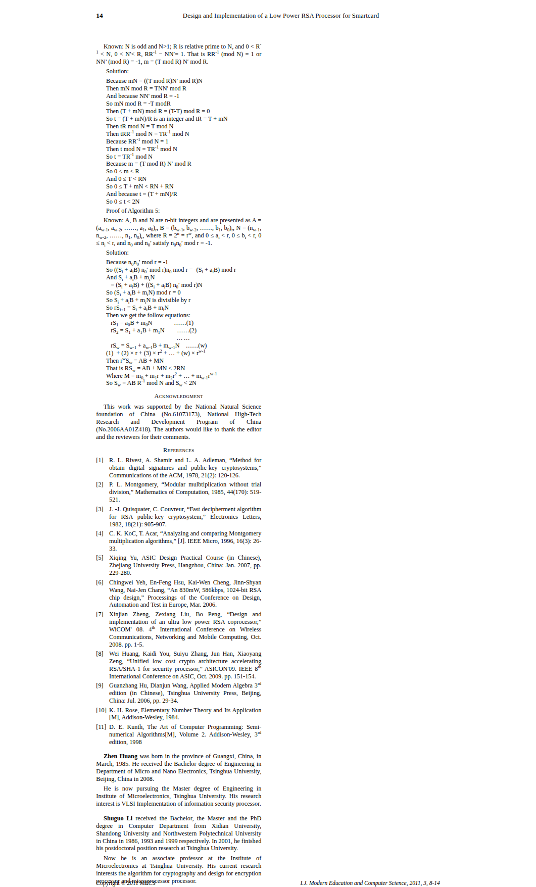14
Design and Implementation of a Low Power RSA Processor for Smartcard
Known: N is odd and N>1; R is relative prime to N, and 0 < R-1 < N, 0 < N′< R, RR-1 − NN′= 1. That is RR-1 (mod N) = 1 or NN’ (mod R) = -1, m = (T mod R) N′ mod R.
Solution:
Because mN = ((T mod R)N' mod R)N
Then mN mod R = TNN' mod R
And because NN' mod R = -1
So mN mod R = -T modR
Then (T + mN) mod R = (T-T) mod R = 0
So t = (T + mN)/R is an integer and tR = T + mN
Then tR mod N = T mod N
Then tRR-1 mod N = TR-1 mod N
Because RR-1 mod N = 1
Then t mod N = TR-1 mod N
So t = TR-1 mod N
Because m = (T mod R) N′ mod R
So 0 ≤ m < R
And 0 ≤ T < RN
So 0 ≤ T + mN < RN + RN
And because t = (T + mN)/R
So 0 ≤ t < 2N
Proof of Algorithm 5:
Known: A, B and N are n-bit integers and are presented as A = (aw-1, aw-2, ……, a1, a0)r, B = (bw-1, bw-2, ……, b1, b0)r, N = (nw-1, nw-2, ……, n1, n0)r, where R = 2n = rw, and 0 ≤ ai < r, 0 ≤ bi < r, 0 ≤ ni < r, and n0 and n0′ satisfy n0n0′ mod r = -1.
Solution:
Because n0n0′ mod r = -1
So ((Si + aiB) n0′ mod r)n0 mod r = -(Si + aiB) mod r
And Si + aiB + miN
= (Si + aiB) + ((Si + aiB) n0′ mod r)N
So (Si + aiB + miN) mod r = 0
So Si + aiB + miN is divisible by r
So rSi+1 = Si + aiB + miN
Then we get the follow equations:
rS1 = a0B + m0N ……(1)
rS2 = S1 + a1B + m1N ……(2)
……
rSw = Sw-1 + aw-1B + mw-1N ……(w)
(1) + (2) × r + (3) × r2 + … + (w) × rw-1
Then rwSw = AB + MN
That is RSw = AB + MN < 2RN
Where M = m0 + m1r + m2r2 + … + mw-1rw-1
So Sw = AB R-1 mod N and Sw < 2N
Acknowledgment
This work was supported by the National Natural Science foundation of China (No.61073173), National High-Tech Research and Development Program of China (No.2006AA01Z418). The authors would like to thank the editor and the reviewers for their comments.
References
R. L. Rivest, A. Shamir and L. A. Adleman, “Method for obtain digital signatures and public-key cryptosystems,” Communications of the ACM, 1978, 21(2): 120-126.
P. L. Montgomery, “Modular mulbtiplication without trial division,” Mathematics of Computation, 1985, 44(170): 519-521.
J. -J. Quisquater, C. Couvreur, “Fast decipherment algorithm for RSA public-key cryptosystem,” Electronics Letters, 1982, 18(21): 905-907.
C. K. KoC, T. Acar, “Analyzing and comparing Montgomery multiplication algorithms,” [J]. IEEE Micro, 1996, 16(3): 26-33.
Xiqing Yu, ASIC Design Practical Course (in Chinese), Zhejiang University Press, Hangzhou, China: Jan. 2007, pp. 229-280.
Chingwei Yeh, En-Feng Hsu, Kai-Wen Cheng, Jinn-Shyan Wang, Nai-Jen Chang, “An 830mW, 586kbps, 1024-bit RSA chip design,” Processings of the Conference on Design, Automation and Test in Europe, Mar. 2006.
Xinjian Zheng, Zexiang Liu, Bo Peng, “Design and implementation of an ultra low power RSA coprocessor,” WiCOM' 08. 4th International Conference on Wireless Communications, Networking and Mobile Computing, Oct. 2008. pp. 1-5.
Wei Huang, Kaidi You, Suiyu Zhang, Jun Han, Xiaoyang Zeng, “Unified low cost crypto architecture accelerating RSA/SHA-1 for security processor,” ASICON'09. IEEE 8th International Conference on ASIC, Oct. 2009. pp. 151-154.
Guanzhang Hu, Dianjun Wang, Applied Modern Algebra 3rd edition (in Chinese), Tsinghua University Press, Beijing, China: Jul. 2006, pp. 29-34.
K. H. Rose, Elementary Number Theory and Its Application [M], Addison-Wesley, 1984.
D. E. Kunth, The Art of Computer Programming: Semi-numerical Algorithms[M], Volume 2. Addison-Wesley, 3rd edition, 1998
Zhen Huang was born in the province of Guangxi, China, in March, 1985. He received the Bachelor degree of Engineering in Department of Micro and Nano Electronics, Tsinghua University, Beijing, China in 2008.
He is now pursuing the Master degree of Engineering in Institute of Microelectronics, Tsinghua University. His research interest is VLSI Implementation of information security processor.
Shuguo Li received the Bachelor, the Master and the PhD degree in Computer Department from Xidian University, Shandong University and Northwestern Polytechnical University in China in 1986, 1993 and 1999 respectively. In 2001, he finished his postdoctoral position research at Tsinghua University.
Now he is an associate professor at the Institute of Microelectronics at Tsinghua University. His current research interests the algorithm for cryptography and design for encryption processor and microprocessor processor.
Copyright © 2011 MECS
I.J. Modern Education and Computer Science, 2011, 3, 8-14